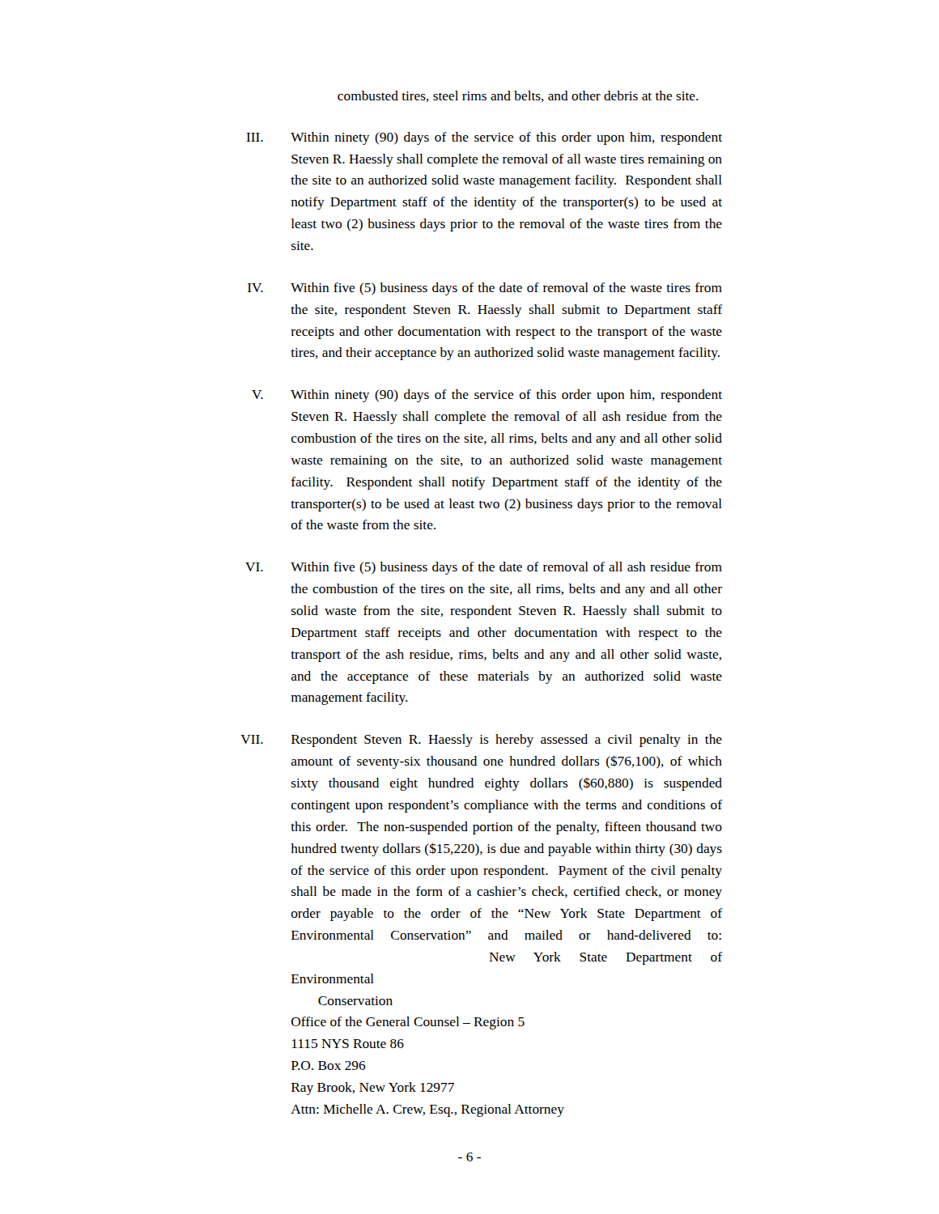combusted tires, steel rims and belts, and other debris at the site.
III. Within ninety (90) days of the service of this order upon him, respondent Steven R. Haessly shall complete the removal of all waste tires remaining on the site to an authorized solid waste management facility. Respondent shall notify Department staff of the identity of the transporter(s) to be used at least two (2) business days prior to the removal of the waste tires from the site.
IV. Within five (5) business days of the date of removal of the waste tires from the site, respondent Steven R. Haessly shall submit to Department staff receipts and other documentation with respect to the transport of the waste tires, and their acceptance by an authorized solid waste management facility.
V. Within ninety (90) days of the service of this order upon him, respondent Steven R. Haessly shall complete the removal of all ash residue from the combustion of the tires on the site, all rims, belts and any and all other solid waste remaining on the site, to an authorized solid waste management facility. Respondent shall notify Department staff of the identity of the transporter(s) to be used at least two (2) business days prior to the removal of the waste from the site.
VI. Within five (5) business days of the date of removal of all ash residue from the combustion of the tires on the site, all rims, belts and any and all other solid waste from the site, respondent Steven R. Haessly shall submit to Department staff receipts and other documentation with respect to the transport of the ash residue, rims, belts and any and all other solid waste, and the acceptance of these materials by an authorized solid waste management facility.
VII. Respondent Steven R. Haessly is hereby assessed a civil penalty in the amount of seventy-six thousand one hundred dollars ($76,100), of which sixty thousand eight hundred eighty dollars ($60,880) is suspended contingent upon respondent’s compliance with the terms and conditions of this order. The non-suspended portion of the penalty, fifteen thousand two hundred twenty dollars ($15,220), is due and payable within thirty (30) days of the service of this order upon respondent. Payment of the civil penalty shall be made in the form of a cashier’s check, certified check, or money order payable to the order of the “New York State Department of Environmental Conservation” and mailed or hand-delivered to: New York State Department of Environmental
Conservation Office of the General Counsel – Region 5
1115 NYS Route 86
P.O. Box 296
Ray Brook, New York 12977
Attn: Michelle A. Crew, Esq., Regional Attorney
- 6 -